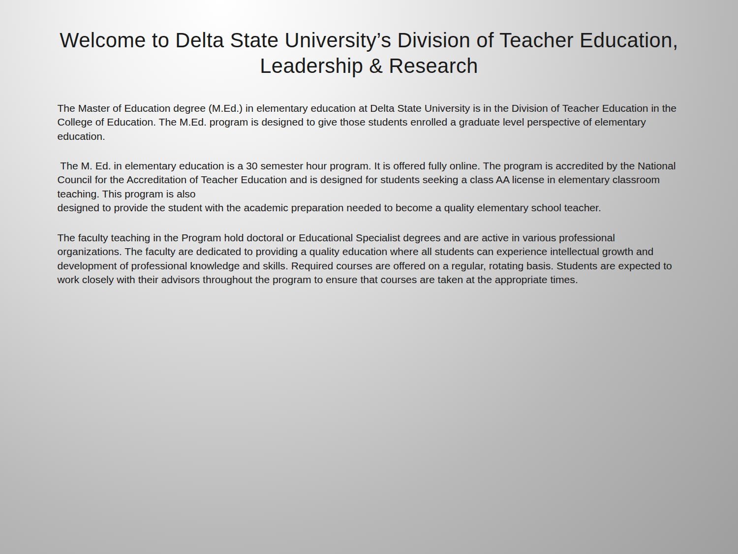Welcome to Delta State University’s Division of Teacher Education, Leadership & Research
The Master of Education degree (M.Ed.) in elementary education at Delta State University is in the Division of Teacher Education in the College of Education. The M.Ed. program is designed to give those students enrolled a graduate level perspective of elementary education.
The M. Ed. in elementary education is a 30 semester hour program. It is offered fully online. The program is accredited by the National Council for the Accreditation of Teacher Education and is designed for students seeking a class AA license in elementary classroom teaching. This program is also
designed to provide the student with the academic preparation needed to become a quality elementary school teacher.
The faculty teaching in the Program hold doctoral or Educational Specialist degrees and are active in various professional organizations. The faculty are dedicated to providing a quality education where all students can experience intellectual growth and development of professional knowledge and skills. Required courses are offered on a regular, rotating basis. Students are expected to work closely with their advisors throughout the program to ensure that courses are taken at the appropriate times.